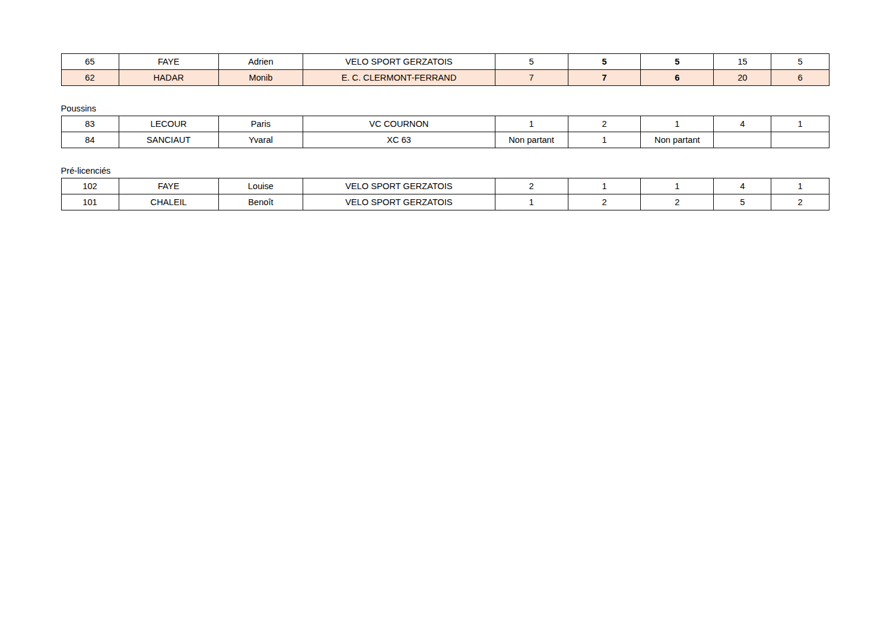| 65 | FAYE | Adrien | VELO SPORT GERZATOIS | 5 | 5 | 5 | 15 | 5 |
| 62 | HADAR | Monib | E. C. CLERMONT-FERRAND | 7 | 7 | 6 | 20 | 6 |
Poussins
| 83 | LECOUR | Paris | VC COURNON | 1 | 2 | 1 | 4 | 1 |
| 84 | SANCIAUT | Yvaral | XC 63 | Non partant | 1 | Non partant | | |
Pré-licenciés
| 102 | FAYE | Louise | VELO SPORT GERZATOIS | 2 | 1 | 1 | 4 | 1 |
| 101 | CHALEIL | Benoît | VELO SPORT GERZATOIS | 1 | 2 | 2 | 5 | 2 |